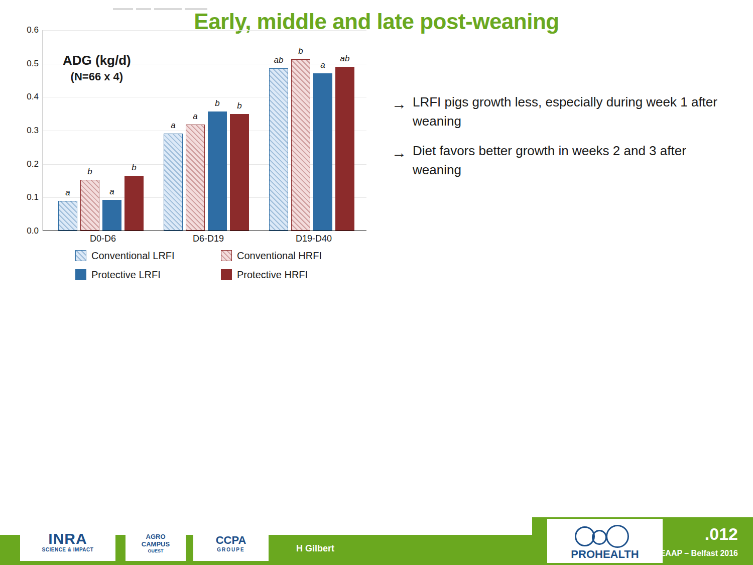Early, middle and late post-weaning
0.6
0.5
0.4
0.3
0.2
0.1
0.0
a
b
a
b
a
a
b
b
ab
b
a
ab
D0-D6 D6-D19 D19-D40
ADG (kg/d) (N=66 x 4)
Conventional LRFI
Conventional HRFI
Protective LRFI
Protective HRFI
LRFI pigs growth less, especially during week 1 after weaning
Diet favors better growth in weeks 2 and 3 after weaning
H Gilbert
.012
EAAP – Belfast 2016
INRA SCIENCE & IMPACT
AGRO CAMPUS OUEST
CCPA GROUPE
PROHEALTH